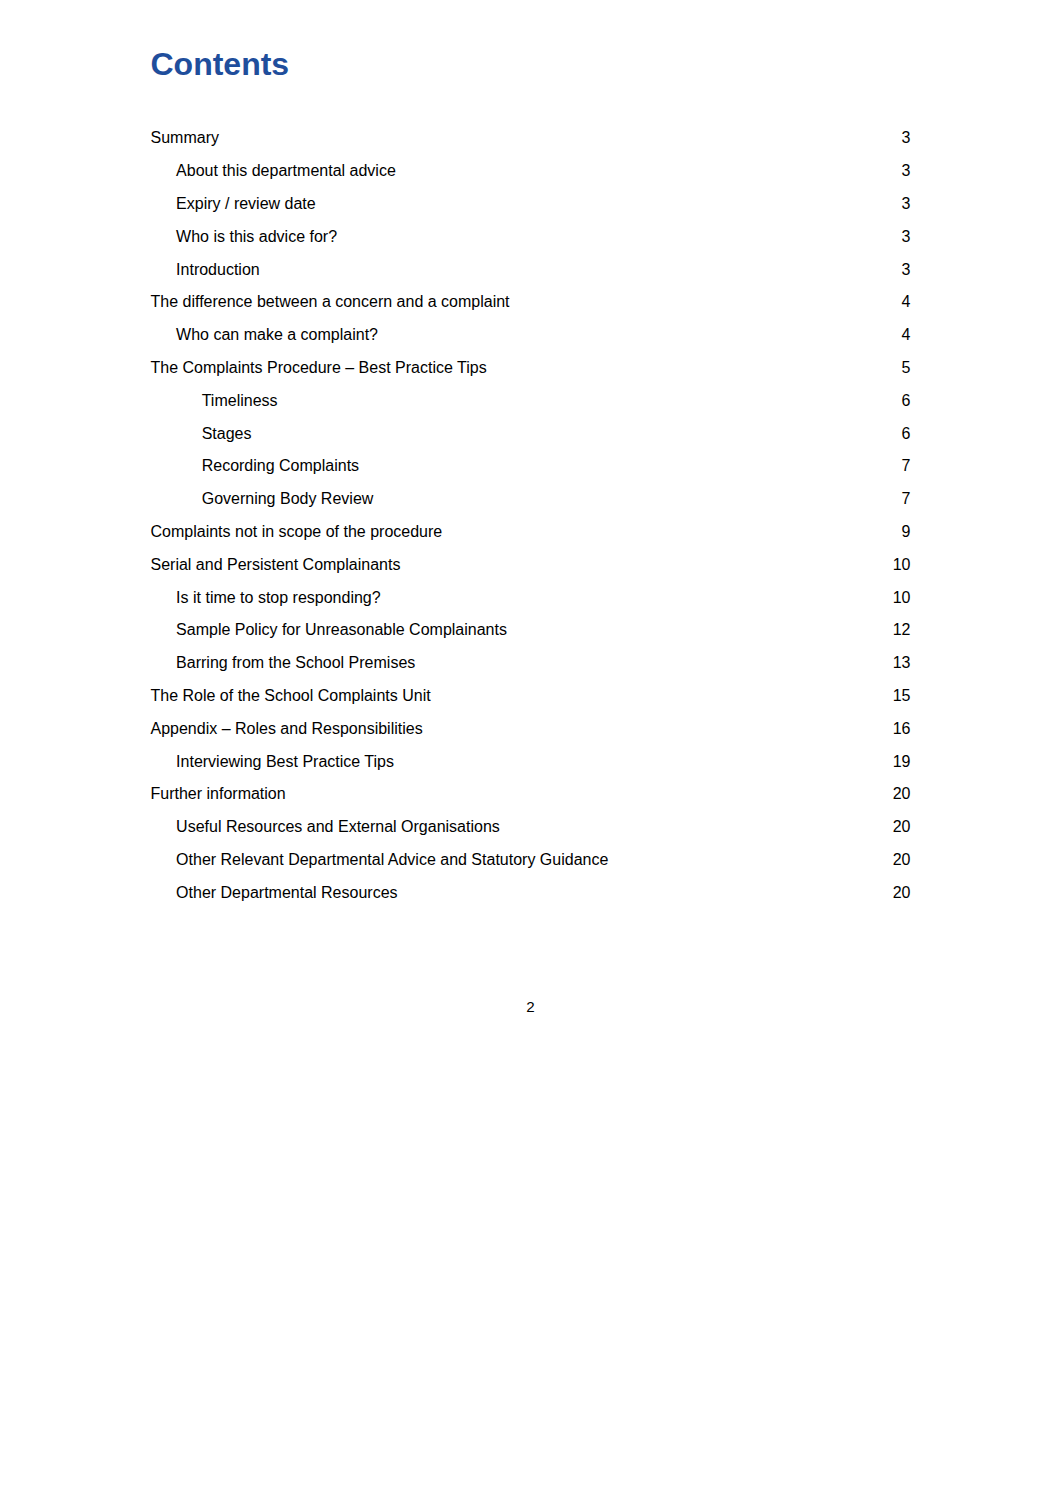Contents
Summary 3
About this departmental advice 3
Expiry / review date 3
Who is this advice for? 3
Introduction 3
The difference between a concern and a complaint 4
Who can make a complaint? 4
The Complaints Procedure – Best Practice Tips 5
Timeliness 6
Stages 6
Recording Complaints 7
Governing Body Review 7
Complaints not in scope of the procedure 9
Serial and Persistent Complainants 10
Is it time to stop responding? 10
Sample Policy for Unreasonable Complainants 12
Barring from the School Premises 13
The Role of the School Complaints Unit 15
Appendix – Roles and Responsibilities 16
Interviewing Best Practice Tips 19
Further information 20
Useful Resources and External Organisations 20
Other Relevant Departmental Advice and Statutory Guidance 20
Other Departmental Resources 20
2